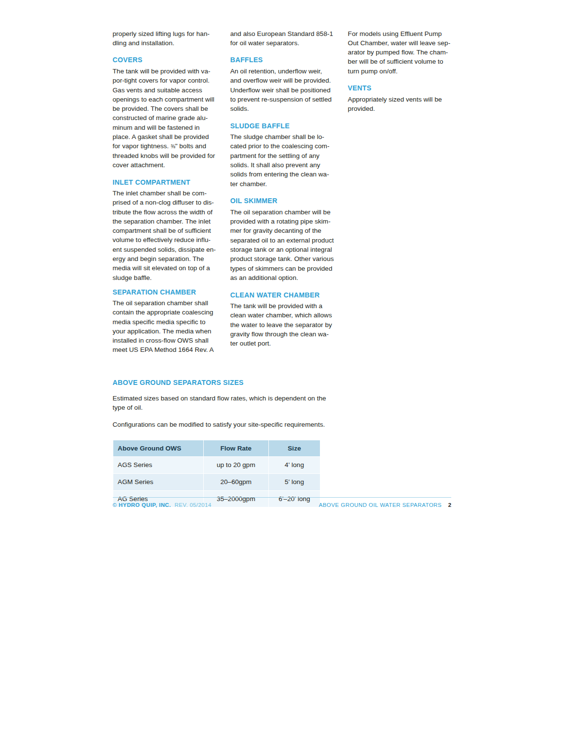properly sized lifting lugs for handling and installation.
Covers
The tank will be provided with vapor-tight covers for vapor control. Gas vents and suitable access openings to each compartment will be provided. The covers shall be constructed of marine grade aluminum and will be fastened in place. A gasket shall be provided for vapor tightness. ⅜" bolts and threaded knobs will be provided for cover attachment.
Inlet Compartment
The inlet chamber shall be comprised of a non-clog diffuser to distribute the flow across the width of the separation chamber. The inlet compartment shall be of sufficient volume to effectively reduce influent suspended solids, dissipate energy and begin separation. The media will sit elevated on top of a sludge baffle.
Separation Chamber
The oil separation chamber shall contain the appropriate coalescing media specific media specific to your application. The media when installed in cross-flow OWS shall meet US EPA Method 1664 Rev. A and also European Standard 858-1 for oil water separators.
Baffles
An oil retention, underflow weir, and overflow weir will be provided. Underflow weir shall be positioned to prevent re-suspension of settled solids.
Sludge Baffle
The sludge chamber shall be located prior to the coalescing compartment for the settling of any solids. It shall also prevent any solids from entering the clean water chamber.
Oil Skimmer
The oil separation chamber will be provided with a rotating pipe skimmer for gravity decanting of the separated oil to an external product storage tank or an optional integral product storage tank. Other various types of skimmers can be provided as an additional option.
Clean Water Chamber
The tank will be provided with a clean water chamber, which allows the water to leave the separator by gravity flow through the clean water outlet port.
For models using Effluent Pump Out Chamber, water will leave separator by pumped flow. The chamber will be of sufficient volume to turn pump on/off.
Vents
Appropriately sized vents will be provided.
Above Ground Separators Sizes
Estimated sizes based on standard flow rates, which is dependent on the type of oil.
Configurations can be modified to satisfy your site-specific requirements.
| Above Ground OWS | Flow Rate | Size |
| --- | --- | --- |
| AGS Series | up to 20 gpm | 4' long |
| AGM Series | 20–60gpm | 5' long |
| AG Series | 35–2000gpm | 6'–20' long |
© HYDRO QUIP, INC. REV. 05/2014
ABOVE GROUND OIL WATER SEPARATORS 2